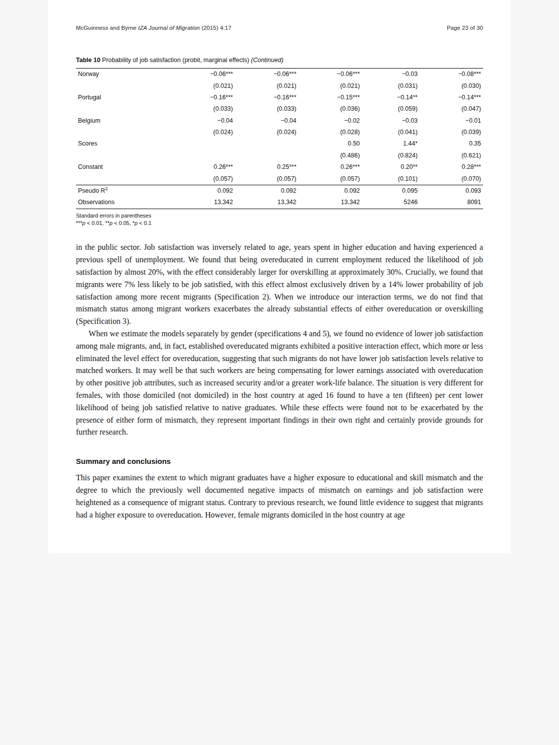McGuinness and Byrne IZA Journal of Migration (2015) 4:17 Page 23 of 30
Table 10 Probability of job satisfaction (probit, marginal effects) (Continued)
| Norway | −0.06*** | −0.06*** | −0.06*** | −0.03 | −0.08*** |
| | (0.021) | (0.021) | (0.021) | (0.031) | (0.030) |
| Portugal | −0.16*** | −0.16*** | −0.15*** | −0.14** | −0.14*** |
| | (0.033) | (0.033) | (0.036) | (0.059) | (0.047) |
| Belgium | −0.04 | −0.04 | −0.02 | −0.03 | −0.01 |
| | (0.024) | (0.024) | (0.028) | (0.041) | (0.039) |
| Scores | | | 0.50 | 1.44* | 0.35 |
| | | | (0.486) | (0.824) | (0.621) |
| Constant | 0.26*** | 0.25*** | 0.26*** | 0.20** | 0.28*** |
| | (0.057) | (0.057) | (0.057) | (0.101) | (0.070) |
| Pseudo R 2 | 0.092 | 0.092 | 0.092 | 0.095 | 0.093 |
| Observations | 13,342 | 13,342 | 13,342 | 5246 | 8091 |
Standard errors in parentheses
***p < 0.01, **p < 0.05, *p < 0.1
in the public sector. Job satisfaction was inversely related to age, years spent in higher education and having experienced a previous spell of unemployment. We found that being overeducated in current employment reduced the likelihood of job satisfaction by almost 20%, with the effect considerably larger for overskilling at approximately 30%. Crucially, we found that migrants were 7% less likely to be job satisfied, with this effect almost exclusively driven by a 14% lower probability of job satisfaction among more recent migrants (Specification 2). When we introduce our interaction terms, we do not find that mismatch status among migrant workers exacerbates the already substantial effects of either overeducation or overskilling (Specification 3).
When we estimate the models separately by gender (specifications 4 and 5), we found no evidence of lower job satisfaction among male migrants, and, in fact, established overeducated migrants exhibited a positive interaction effect, which more or less eliminated the level effect for overeducation, suggesting that such migrants do not have lower job satisfaction levels relative to matched workers. It may well be that such workers are being compensating for lower earnings associated with overeducation by other positive job attributes, such as increased security and/or a greater work-life balance. The situation is very different for females, with those domiciled (not domiciled) in the host country at aged 16 found to have a ten (fifteen) per cent lower likelihood of being job satisfied relative to native graduates. While these effects were found not to be exacerbated by the presence of either form of mismatch, they represent important findings in their own right and certainly provide grounds for further research.
Summary and conclusions
This paper examines the extent to which migrant graduates have a higher exposure to educational and skill mismatch and the degree to which the previously well documented negative impacts of mismatch on earnings and job satisfaction were heightened as a consequence of migrant status. Contrary to previous research, we found little evidence to suggest that migrants had a higher exposure to overeducation. However, female migrants domiciled in the host country at age